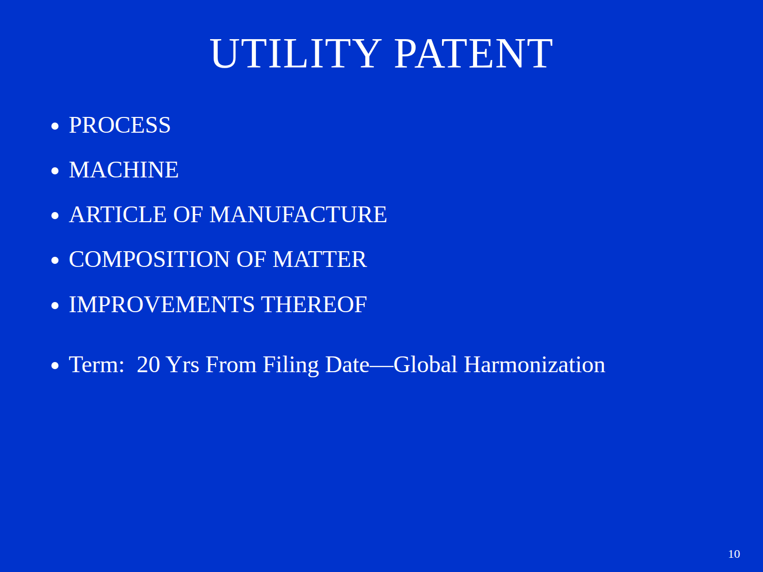UTILITY PATENT
PROCESS
MACHINE
ARTICLE OF MANUFACTURE
COMPOSITION OF MATTER
IMPROVEMENTS THEREOF
Term: 20 Yrs From Filing Date—Global Harmonization
10